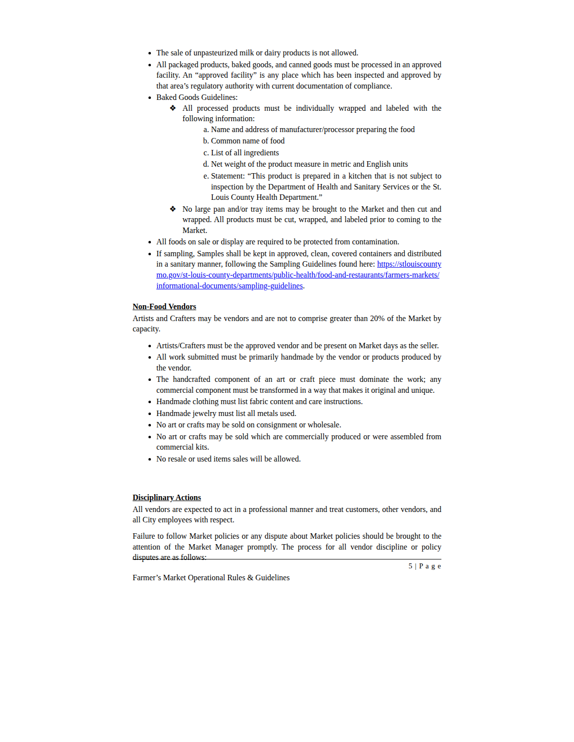The sale of unpasteurized milk or dairy products is not allowed.
All packaged products, baked goods, and canned goods must be processed in an approved facility. An “approved facility” is any place which has been inspected and approved by that area’s regulatory authority with current documentation of compliance.
Baked Goods Guidelines:
All processed products must be individually wrapped and labeled with the following information:
Name and address of manufacturer/processor preparing the food
Common name of food
List of all ingredients
Net weight of the product measure in metric and English units
Statement: “This product is prepared in a kitchen that is not subject to inspection by the Department of Health and Sanitary Services or the St. Louis County Health Department.”
No large pan and/or tray items may be brought to the Market and then cut and wrapped. All products must be cut, wrapped, and labeled prior to coming to the Market.
All foods on sale or display are required to be protected from contamination.
If sampling, Samples shall be kept in approved, clean, covered containers and distributed in a sanitary manner, following the Sampling Guidelines found here: https://stlouiscountymo.gov/st-louis-county-departments/public-health/food-and-restaurants/farmers-markets/informational-documents/sampling-guidelines.
Non-Food Vendors
Artists and Crafters may be vendors and are not to comprise greater than 20% of the Market by capacity.
Artists/Crafters must be the approved vendor and be present on Market days as the seller.
All work submitted must be primarily handmade by the vendor or products produced by the vendor.
The handcrafted component of an art or craft piece must dominate the work; any commercial component must be transformed in a way that makes it original and unique.
Handmade clothing must list fabric content and care instructions.
Handmade jewelry must list all metals used.
No art or crafts may be sold on consignment or wholesale.
No art or crafts may be sold which are commercially produced or were assembled from commercial kits.
No resale or used items sales will be allowed.
Disciplinary Actions
All vendors are expected to act in a professional manner and treat customers, other vendors, and all City employees with respect.
Failure to follow Market policies or any dispute about Market policies should be brought to the attention of the Market Manager promptly. The process for all vendor discipline or policy disputes are as follows:
5 | P a g e
Farmer’s Market Operational Rules & Guidelines